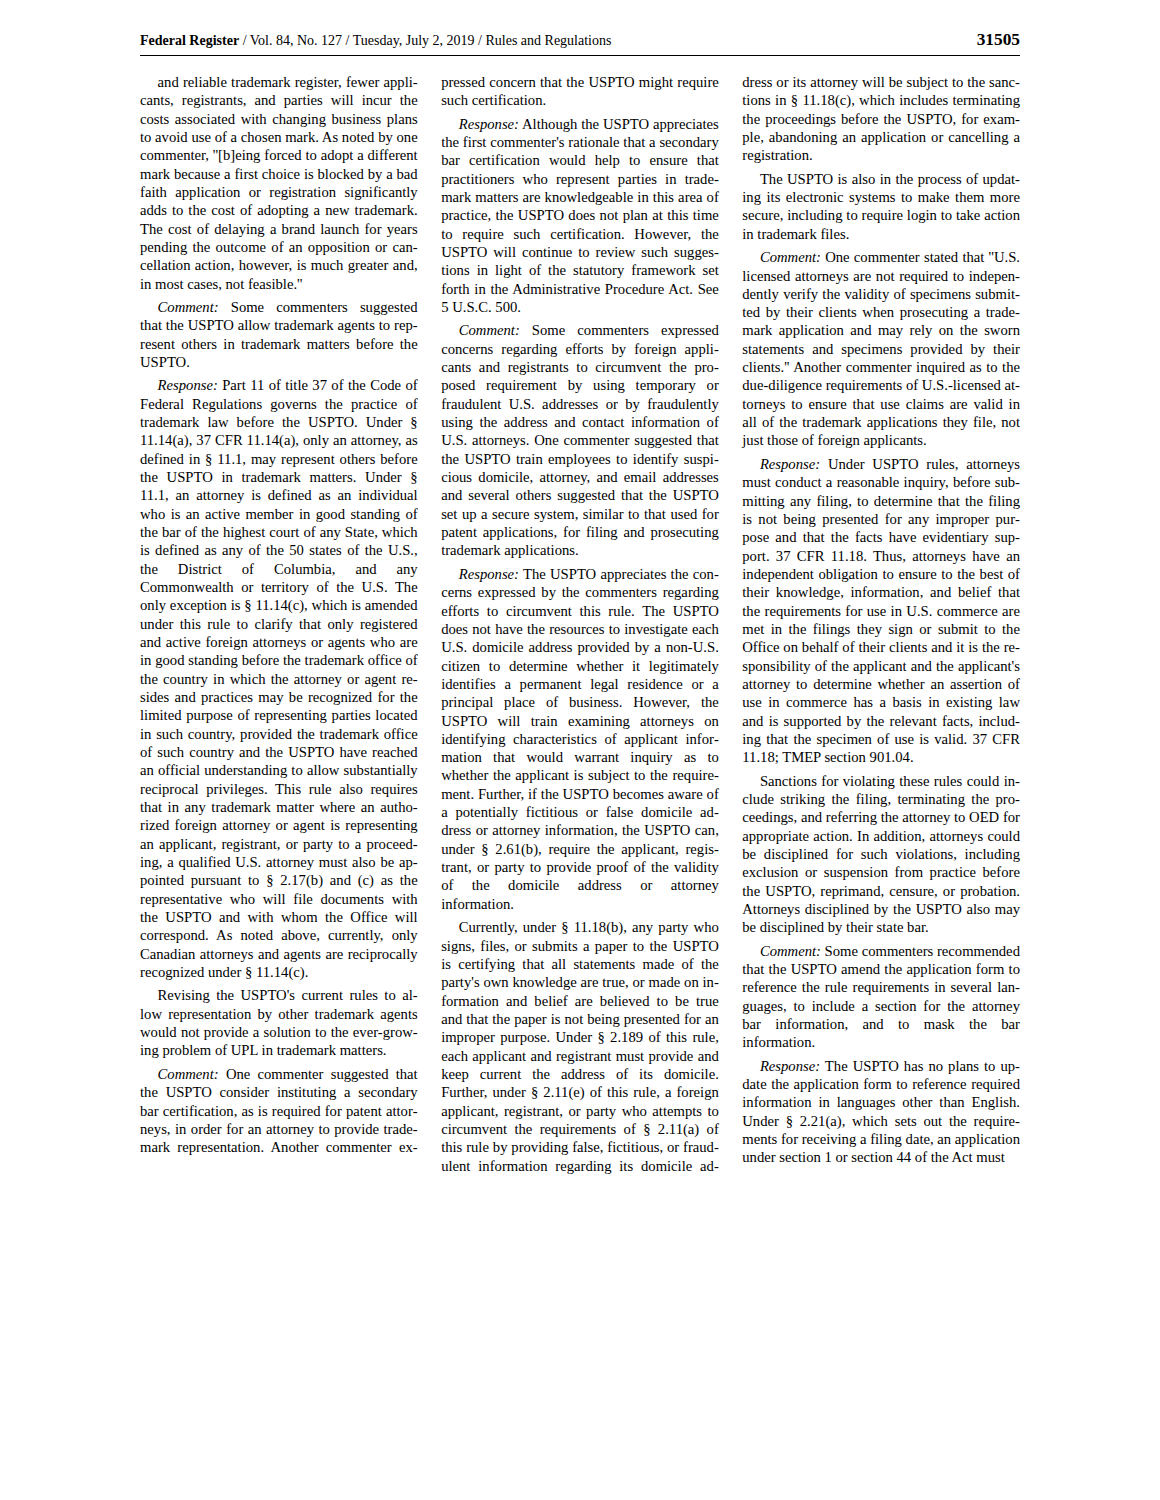Federal Register / Vol. 84, No. 127 / Tuesday, July 2, 2019 / Rules and Regulations
31505
and reliable trademark register, fewer applicants, registrants, and parties will incur the costs associated with changing business plans to avoid use of a chosen mark. As noted by one commenter, ''[b]eing forced to adopt a different mark because a first choice is blocked by a bad faith application or registration significantly adds to the cost of adopting a new trademark. The cost of delaying a brand launch for years pending the outcome of an opposition or cancellation action, however, is much greater and, in most cases, not feasible.''
Comment: Some commenters suggested that the USPTO allow trademark agents to represent others in trademark matters before the USPTO.
Response: Part 11 of title 37 of the Code of Federal Regulations governs the practice of trademark law before the USPTO. Under § 11.14(a), 37 CFR 11.14(a), only an attorney, as defined in § 11.1, may represent others before the USPTO in trademark matters. Under § 11.1, an attorney is defined as an individual who is an active member in good standing of the bar of the highest court of any State, which is defined as any of the 50 states of the U.S., the District of Columbia, and any Commonwealth or territory of the U.S. The only exception is § 11.14(c), which is amended under this rule to clarify that only registered and active foreign attorneys or agents who are in good standing before the trademark office of the country in which the attorney or agent resides and practices may be recognized for the limited purpose of representing parties located in such country, provided the trademark office of such country and the USPTO have reached an official understanding to allow substantially reciprocal privileges. This rule also requires that in any trademark matter where an authorized foreign attorney or agent is representing an applicant, registrant, or party to a proceeding, a qualified U.S. attorney must also be appointed pursuant to § 2.17(b) and (c) as the representative who will file documents with the USPTO and with whom the Office will correspond. As noted above, currently, only Canadian attorneys and agents are reciprocally recognized under § 11.14(c).
Revising the USPTO's current rules to allow representation by other trademark agents would not provide a solution to the ever-growing problem of UPL in trademark matters.
Comment: One commenter suggested that the USPTO consider instituting a secondary bar certification, as is required for patent attorneys, in order for an attorney to provide trademark representation. Another commenter expressed concern that the USPTO might require such certification.
Response: Although the USPTO appreciates the first commenter's rationale that a secondary bar certification would help to ensure that practitioners who represent parties in trademark matters are knowledgeable in this area of practice, the USPTO does not plan at this time to require such certification. However, the USPTO will continue to review such suggestions in light of the statutory framework set forth in the Administrative Procedure Act. See 5 U.S.C. 500.
Comment: Some commenters expressed concerns regarding efforts by foreign applicants and registrants to circumvent the proposed requirement by using temporary or fraudulent U.S. addresses or by fraudulently using the address and contact information of U.S. attorneys. One commenter suggested that the USPTO train employees to identify suspicious domicile, attorney, and email addresses and several others suggested that the USPTO set up a secure system, similar to that used for patent applications, for filing and prosecuting trademark applications.
Response: The USPTO appreciates the concerns expressed by the commenters regarding efforts to circumvent this rule. The USPTO does not have the resources to investigate each U.S. domicile address provided by a non-U.S. citizen to determine whether it legitimately identifies a permanent legal residence or a principal place of business. However, the USPTO will train examining attorneys on identifying characteristics of applicant information that would warrant inquiry as to whether the applicant is subject to the requirement. Further, if the USPTO becomes aware of a potentially fictitious or false domicile address or attorney information, the USPTO can, under § 2.61(b), require the applicant, registrant, or party to provide proof of the validity of the domicile address or attorney information.
Currently, under § 11.18(b), any party who signs, files, or submits a paper to the USPTO is certifying that all statements made of the party's own knowledge are true, or made on information and belief are believed to be true and that the paper is not being presented for an improper purpose. Under § 2.189 of this rule, each applicant and registrant must provide and keep current the address of its domicile. Further, under § 2.11(e) of this rule, a foreign applicant, registrant, or party who attempts to circumvent the requirements of § 2.11(a) of this rule by providing false, fictitious, or fraudulent information regarding its domicile address or its attorney will be subject to the sanctions in § 11.18(c), which includes terminating the proceedings before the USPTO, for example, abandoning an application or cancelling a registration.
The USPTO is also in the process of updating its electronic systems to make them more secure, including to require login to take action in trademark files.
Comment: One commenter stated that ''U.S. licensed attorneys are not required to independently verify the validity of specimens submitted by their clients when prosecuting a trademark application and may rely on the sworn statements and specimens provided by their clients.'' Another commenter inquired as to the due-diligence requirements of U.S.-licensed attorneys to ensure that use claims are valid in all of the trademark applications they file, not just those of foreign applicants.
Response: Under USPTO rules, attorneys must conduct a reasonable inquiry, before submitting any filing, to determine that the filing is not being presented for any improper purpose and that the facts have evidentiary support. 37 CFR 11.18. Thus, attorneys have an independent obligation to ensure to the best of their knowledge, information, and belief that the requirements for use in U.S. commerce are met in the filings they sign or submit to the Office on behalf of their clients and it is the responsibility of the applicant and the applicant's attorney to determine whether an assertion of use in commerce has a basis in existing law and is supported by the relevant facts, including that the specimen of use is valid. 37 CFR 11.18; TMEP section 901.04.
Sanctions for violating these rules could include striking the filing, terminating the proceedings, and referring the attorney to OED for appropriate action. In addition, attorneys could be disciplined for such violations, including exclusion or suspension from practice before the USPTO, reprimand, censure, or probation. Attorneys disciplined by the USPTO also may be disciplined by their state bar.
Comment: Some commenters recommended that the USPTO amend the application form to reference the rule requirements in several languages, to include a section for the attorney bar information, and to mask the bar information.
Response: The USPTO has no plans to update the application form to reference required information in languages other than English. Under § 2.21(a), which sets out the requirements for receiving a filing date, an application under section 1 or section 44 of the Act must